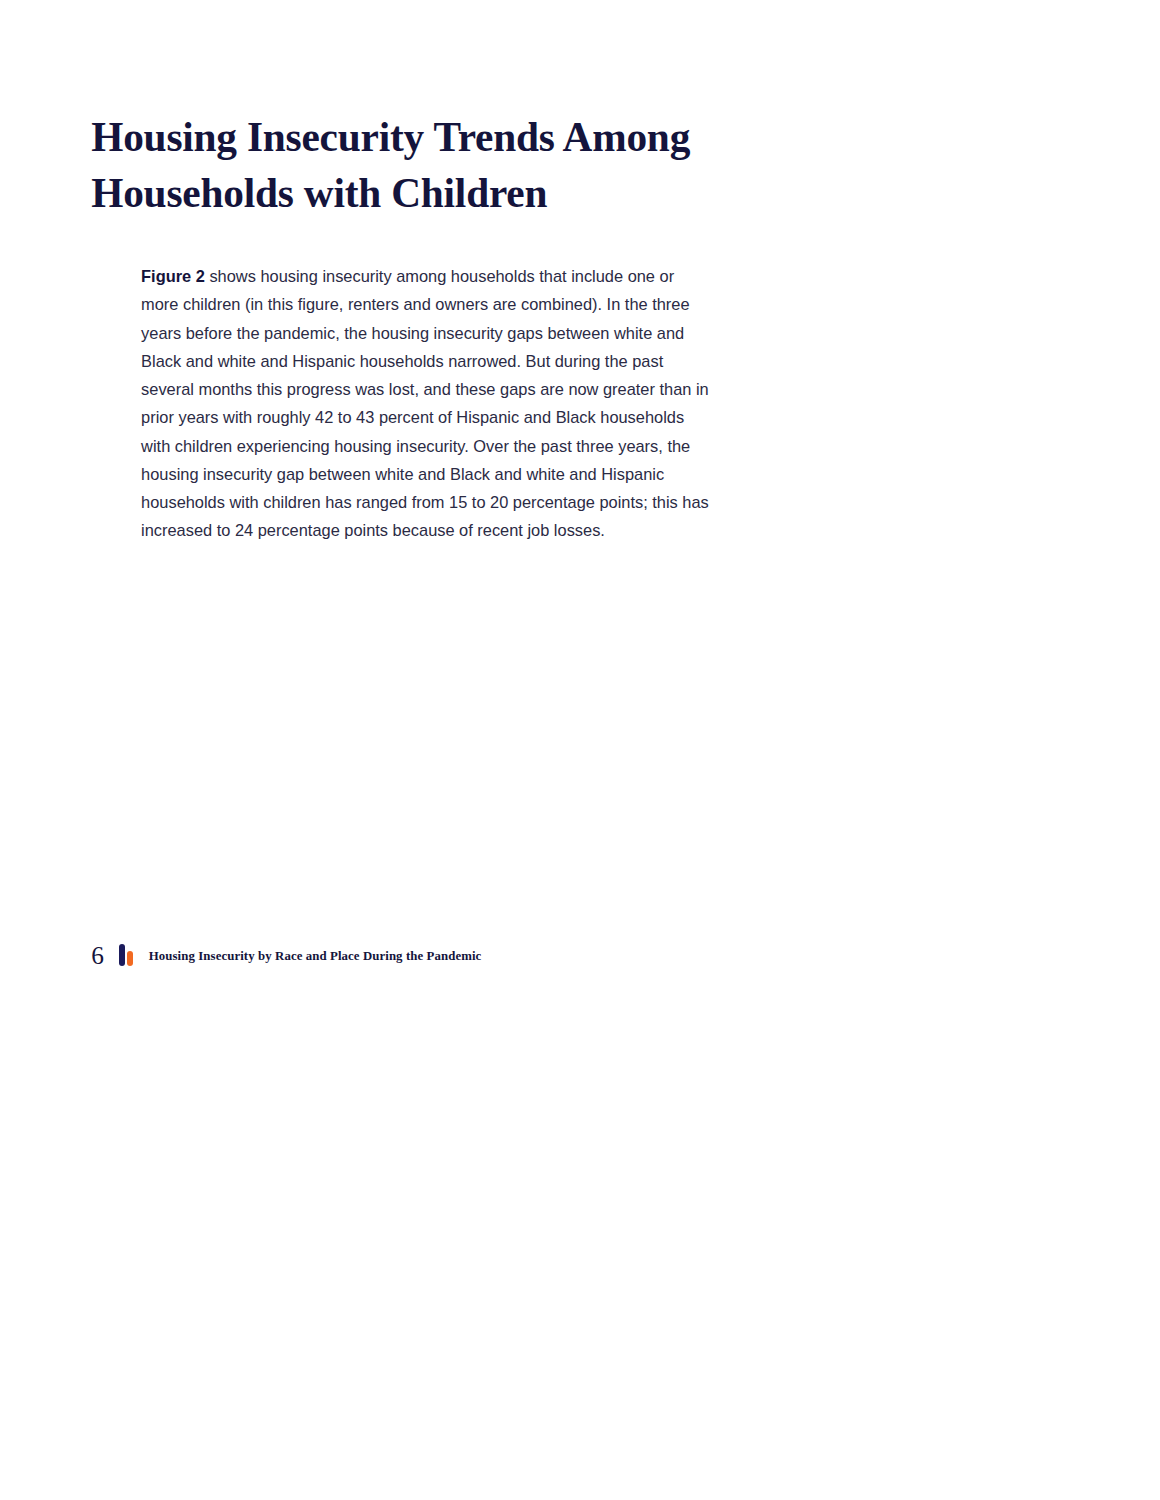Housing Insecurity Trends Among Households with Children
Figure 2 shows housing insecurity among households that include one or more children (in this figure, renters and owners are combined). In the three years before the pandemic, the housing insecurity gaps between white and Black and white and Hispanic households narrowed. But during the past several months this progress was lost, and these gaps are now greater than in prior years with roughly 42 to 43 percent of Hispanic and Black households with children experiencing housing insecurity. Over the past three years, the housing insecurity gap between white and Black and white and Hispanic households with children has ranged from 15 to 20 percentage points; this has increased to 24 percentage points because of recent job losses.
6
Housing Insecurity by Race and Place During the Pandemic